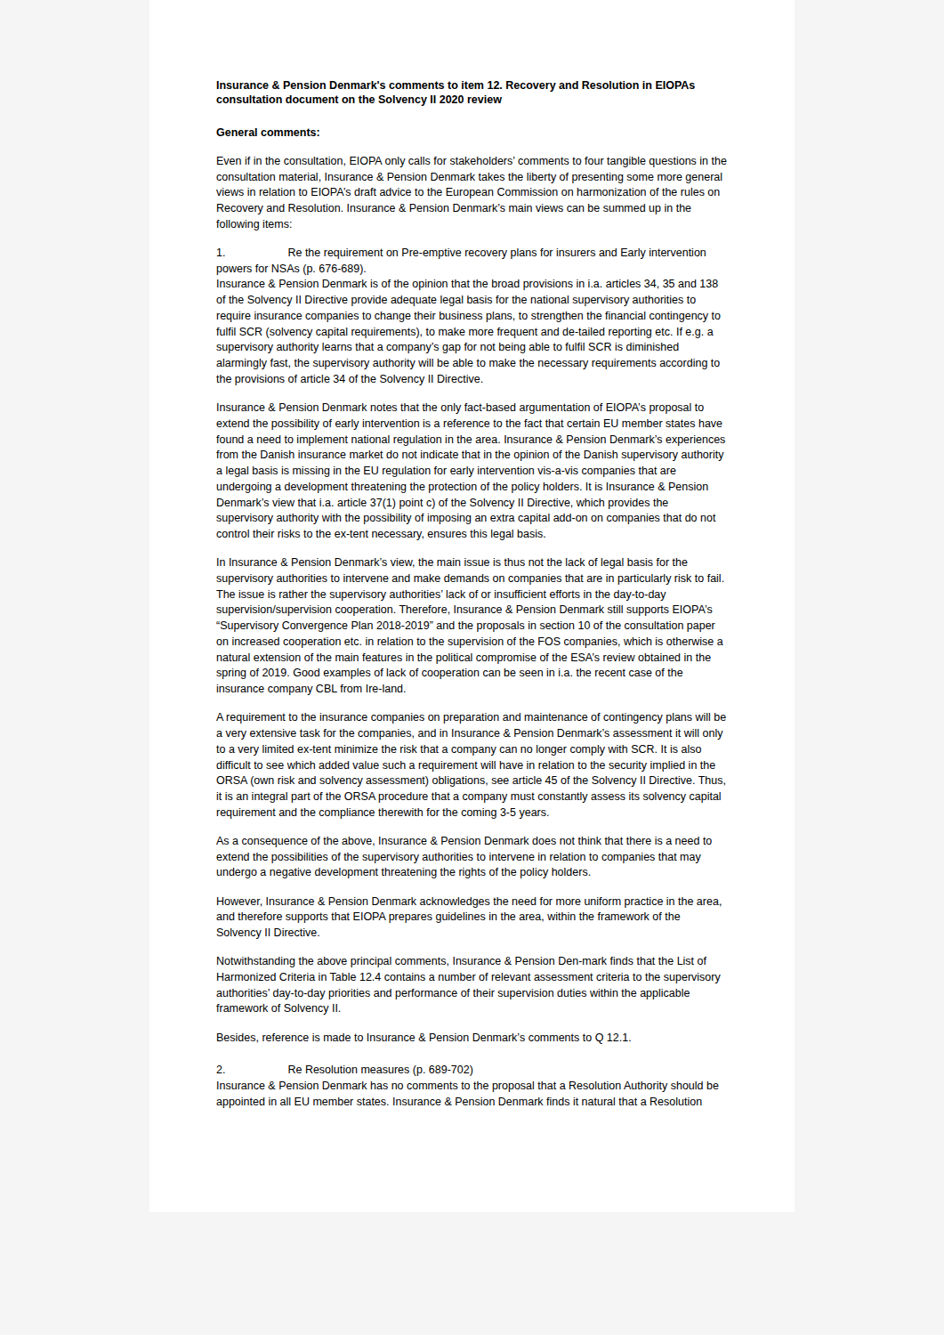Insurance & Pension Denmark's comments to item 12. Recovery and Resolution in EIOPAs consultation document on the Solvency II 2020 review
General comments:
Even if in the consultation, EIOPA only calls for stakeholders’ comments to four tangible questions in the consultation material, Insurance & Pension Denmark takes the liberty of presenting some more general views in relation to EIOPA’s draft advice to the European Commission on harmonization of the rules on Recovery and Resolution. Insurance & Pension Denmark’s main views can be summed up in the following items:
1. Re the requirement on Pre-emptive recovery plans for insurers and Early intervention powers for NSAs (p. 676-689).
Insurance & Pension Denmark is of the opinion that the broad provisions in i.a. articles 34, 35 and 138 of the Solvency II Directive provide adequate legal basis for the national supervisory authorities to require insurance companies to change their business plans, to strengthen the financial contingency to fulfil SCR (solvency capital requirements), to make more frequent and de-tailed reporting etc. If e.g. a supervisory authority learns that a company’s gap for not being able to fulfil SCR is diminished alarmingly fast, the supervisory authority will be able to make the necessary requirements according to the provisions of article 34 of the Solvency II Directive.
Insurance & Pension Denmark notes that the only fact-based argumentation of EIOPA’s proposal to extend the possibility of early intervention is a reference to the fact that certain EU member states have found a need to implement national regulation in the area. Insurance & Pension Denmark’s experiences from the Danish insurance market do not indicate that in the opinion of the Danish supervisory authority a legal basis is missing in the EU regulation for early intervention vis-a-vis companies that are undergoing a development threatening the protection of the policy holders. It is Insurance & Pension Denmark’s view that i.a. article 37(1) point c) of the Solvency II Directive, which provides the supervisory authority with the possibility of imposing an extra capital add-on on companies that do not control their risks to the ex-tent necessary, ensures this legal basis.
In Insurance & Pension Denmark’s view, the main issue is thus not the lack of legal basis for the supervisory authorities to intervene and make demands on companies that are in particularly risk to fail. The issue is rather the supervisory authorities’ lack of or insufficient efforts in the day-to-day supervision/supervision cooperation. Therefore, Insurance & Pension Denmark still supports EIOPA’s “Supervisory Convergence Plan 2018-2019” and the proposals in section 10 of the consultation paper on increased cooperation etc. in relation to the supervision of the FOS companies, which is otherwise a natural extension of the main features in the political compromise of the ESA’s review obtained in the spring of 2019. Good examples of lack of cooperation can be seen in i.a. the recent case of the insurance company CBL from Ire-land.
A requirement to the insurance companies on preparation and maintenance of contingency plans will be a very extensive task for the companies, and in Insurance & Pension Denmark’s assessment it will only to a very limited ex-tent minimize the risk that a company can no longer comply with SCR. It is also difficult to see which added value such a requirement will have in relation to the security implied in the ORSA (own risk and solvency assessment) obligations, see article 45 of the Solvency II Directive. Thus, it is an integral part of the ORSA procedure that a company must constantly assess its solvency capital requirement and the compliance therewith for the coming 3-5 years.
As a consequence of the above, Insurance & Pension Denmark does not think that there is a need to extend the possibilities of the supervisory authorities to intervene in relation to companies that may undergo a negative development threatening the rights of the policy holders.
However, Insurance & Pension Denmark acknowledges the need for more uniform practice in the area, and therefore supports that EIOPA prepares guidelines in the area, within the framework of the Solvency II Directive.
Notwithstanding the above principal comments, Insurance & Pension Den-mark finds that the List of Harmonized Criteria in Table 12.4 contains a number of relevant assessment criteria to the supervisory authorities’ day-to-day priorities and performance of their supervision duties within the applicable framework of Solvency II.
Besides, reference is made to Insurance & Pension Denmark’s comments to Q 12.1.
2. Re Resolution measures (p. 689-702)
Insurance & Pension Denmark has no comments to the proposal that a Resolution Authority should be appointed in all EU member states. Insurance & Pension Denmark finds it natural that a Resolution